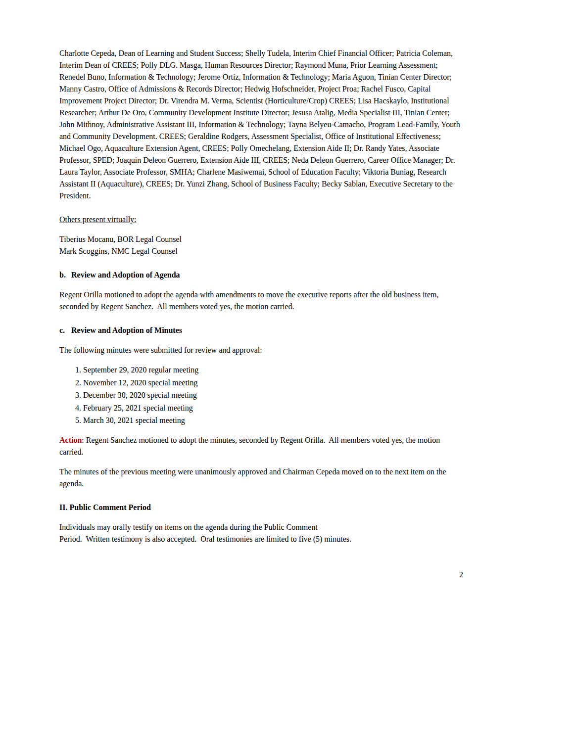Charlotte Cepeda, Dean of Learning and Student Success; Shelly Tudela, Interim Chief Financial Officer; Patricia Coleman, Interim Dean of CREES; Polly DLG. Masga, Human Resources Director; Raymond Muna, Prior Learning Assessment; Renedel Buno, Information & Technology; Jerome Ortiz, Information & Technology; Maria Aguon, Tinian Center Director; Manny Castro, Office of Admissions & Records Director; Hedwig Hofschneider, Project Proa; Rachel Fusco, Capital Improvement Project Director; Dr. Virendra M. Verma, Scientist (Horticulture/Crop) CREES; Lisa Hacskaylo, Institutional Researcher; Arthur De Oro, Community Development Institute Director; Jesusa Atalig, Media Specialist III, Tinian Center; John Mithnoy, Administrative Assistant III, Information & Technology; Tayna Belyeu-Camacho, Program Lead-Family, Youth and Community Development. CREES; Geraldine Rodgers, Assessment Specialist, Office of Institutional Effectiveness; Michael Ogo, Aquaculture Extension Agent, CREES; Polly Omechelang, Extension Aide II; Dr. Randy Yates, Associate Professor, SPED; Joaquin Deleon Guerrero, Extension Aide III, CREES; Neda Deleon Guerrero, Career Office Manager; Dr. Laura Taylor, Associate Professor, SMHA; Charlene Masiwemai, School of Education Faculty; Viktoria Buniag, Research Assistant II (Aquaculture), CREES; Dr. Yunzi Zhang, School of Business Faculty; Becky Sablan, Executive Secretary to the President.
Others present virtually:
Tiberius Mocanu, BOR Legal Counsel
Mark Scoggins, NMC Legal Counsel
b. Review and Adoption of Agenda
Regent Orilla motioned to adopt the agenda with amendments to move the executive reports after the old business item, seconded by Regent Sanchez. All members voted yes, the motion carried.
c. Review and Adoption of Minutes
The following minutes were submitted for review and approval:
September 29, 2020 regular meeting
November 12, 2020 special meeting
December 30, 2020 special meeting
February 25, 2021 special meeting
March 30, 2021 special meeting
Action: Regent Sanchez motioned to adopt the minutes, seconded by Regent Orilla. All members voted yes, the motion carried.
The minutes of the previous meeting were unanimously approved and Chairman Cepeda moved on to the next item on the agenda.
II. Public Comment Period
Individuals may orally testify on items on the agenda during the Public Comment
Period. Written testimony is also accepted. Oral testimonies are limited to five (5) minutes.
2